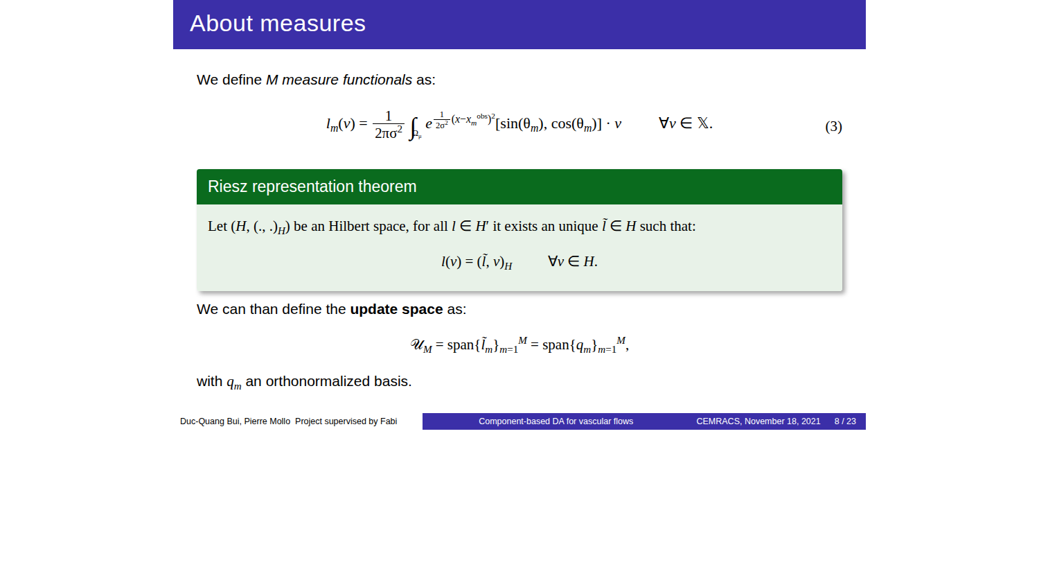About measures
We define M measure functionals as:
lm(v) = 12πσ2 ∫Ωμ e12σ2(x−xmobs)2[sin(θm), cos(θm)] · v ∀v ∈ 𝕏. (3)
Riesz representation theorem
Let (H, (., .)H) be an Hilbert space, for all l ∈ H′ it exists an unique l̃ ∈ H such that:
l(v) = (l̃, v)H ∀v ∈ H.
We can than define the update space as:
𝒰M = span{l̃m}m=1M = span{qm}m=1M,
with qm an orthonormalized basis.
Duc-Quang Bui, Pierre Mollo Project supervised by Fabi
Component-based DA for vascular flows
CEMRACS, November 18, 2021
8 / 23